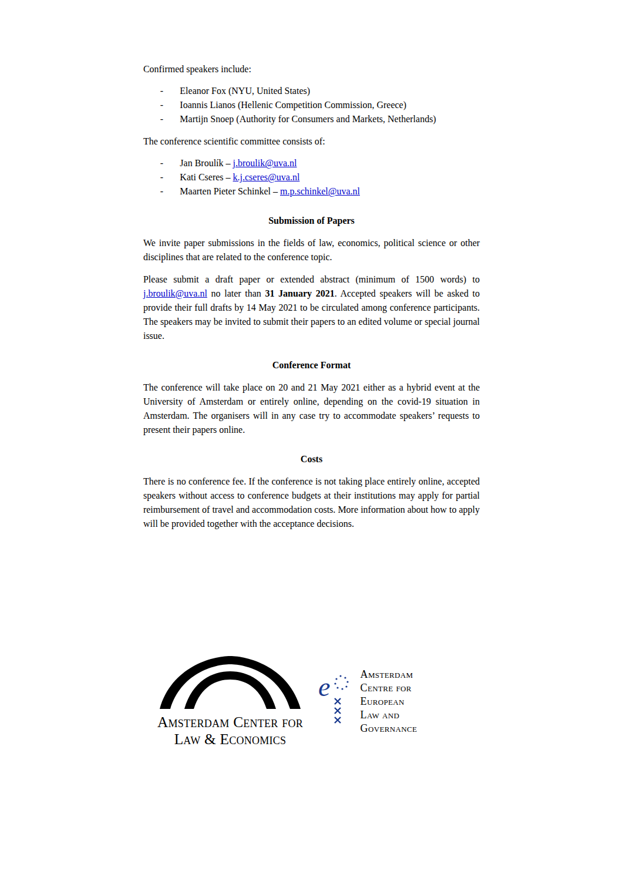Confirmed speakers include:
Eleanor Fox (NYU, United States)
Ioannis Lianos (Hellenic Competition Commission, Greece)
Martijn Snoep (Authority for Consumers and Markets, Netherlands)
The conference scientific committee consists of:
Jan Broulík – j.broulik@uva.nl
Kati Cseres – k.j.cseres@uva.nl
Maarten Pieter Schinkel – m.p.schinkel@uva.nl
Submission of Papers
We invite paper submissions in the fields of law, economics, political science or other disciplines that are related to the conference topic.
Please submit a draft paper or extended abstract (minimum of 1500 words) to j.broulik@uva.nl no later than 31 January 2021. Accepted speakers will be asked to provide their full drafts by 14 May 2021 to be circulated among conference participants. The speakers may be invited to submit their papers to an edited volume or special journal issue.
Conference Format
The conference will take place on 20 and 21 May 2021 either as a hybrid event at the University of Amsterdam or entirely online, depending on the covid-19 situation in Amsterdam. The organisers will in any case try to accommodate speakers’ requests to present their papers online.
Costs
There is no conference fee. If the conference is not taking place entirely online, accepted speakers without access to conference budgets at their institutions may apply for partial reimbursement of travel and accommodation costs. More information about how to apply will be provided together with the acceptance decisions.
Amsterdam Center for
Law & Economics
e
Amsterdam
Centre for
European
Law and
Governance